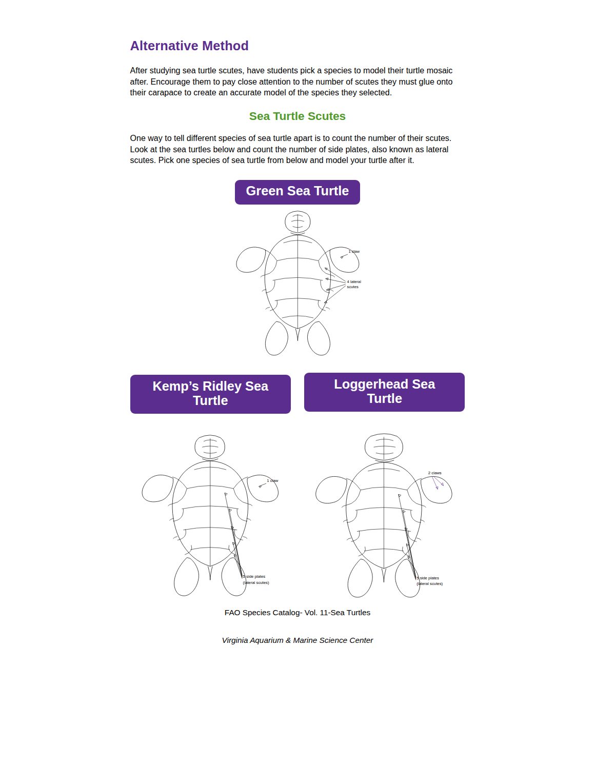Alternative Method
After studying sea turtle scutes, have students pick a species to model their turtle mosaic after. Encourage them to pay close attention to the number of scutes they must glue onto their carapace to create an accurate model of the species they selected.
Sea Turtle Scutes
One way to tell different species of sea turtle apart is to count the number of their scutes. Look at the sea turtles below and count the number of side plates, also known as lateral scutes. Pick one species of sea turtle from below and model your turtle after it.
Green Sea Turtle 1 claw 4 lateral scutes
Kemp’s Ridley Sea Turtle
Loggerhead Sea Turtle
1 claw 5 side plates (lateral scutes)
2 claws 5 side plates (lateral scutes)
FAO Species Catalog- Vol. 11-Sea Turtles
Virginia Aquarium & Marine Science Center